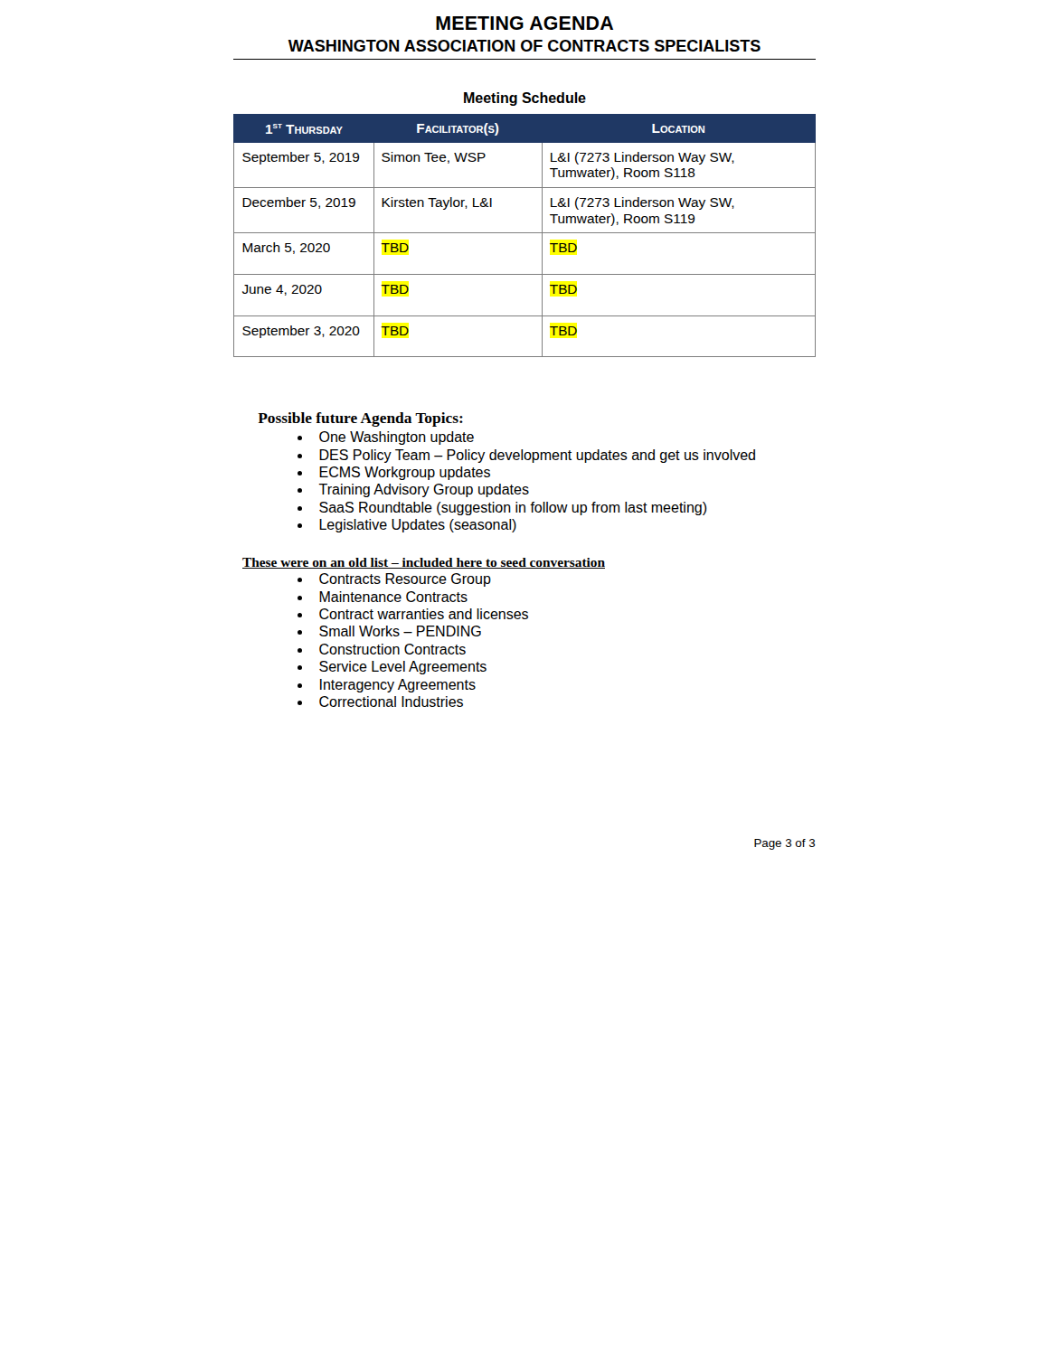MEETING AGENDA
WASHINGTON ASSOCIATION OF CONTRACTS SPECIALISTS
Meeting Schedule
| 1 st Thursday | Facilitator(s) | Location |
| --- | --- | --- |
| September 5, 2019 | Simon Tee, WSP | L&I (7273 Linderson Way SW, Tumwater), Room S118 |
| December 5, 2019 | Kirsten Taylor, L&I | L&I (7273 Linderson Way SW, Tumwater), Room S119 |
| March 5, 2020 | TBD | TBD |
| June 4, 2020 | TBD | TBD |
| September 3, 2020 | TBD | TBD |
Possible future Agenda Topics:
One Washington update
DES Policy Team – Policy development updates and get us involved
ECMS Workgroup updates
Training Advisory Group updates
SaaS Roundtable (suggestion in follow up from last meeting)
Legislative Updates (seasonal)
These were on an old list – included here to seed conversation
Contracts Resource Group
Maintenance Contracts
Contract warranties and licenses
Small Works – PENDING
Construction Contracts
Service Level Agreements
Interagency Agreements
Correctional Industries
Page 3 of 3